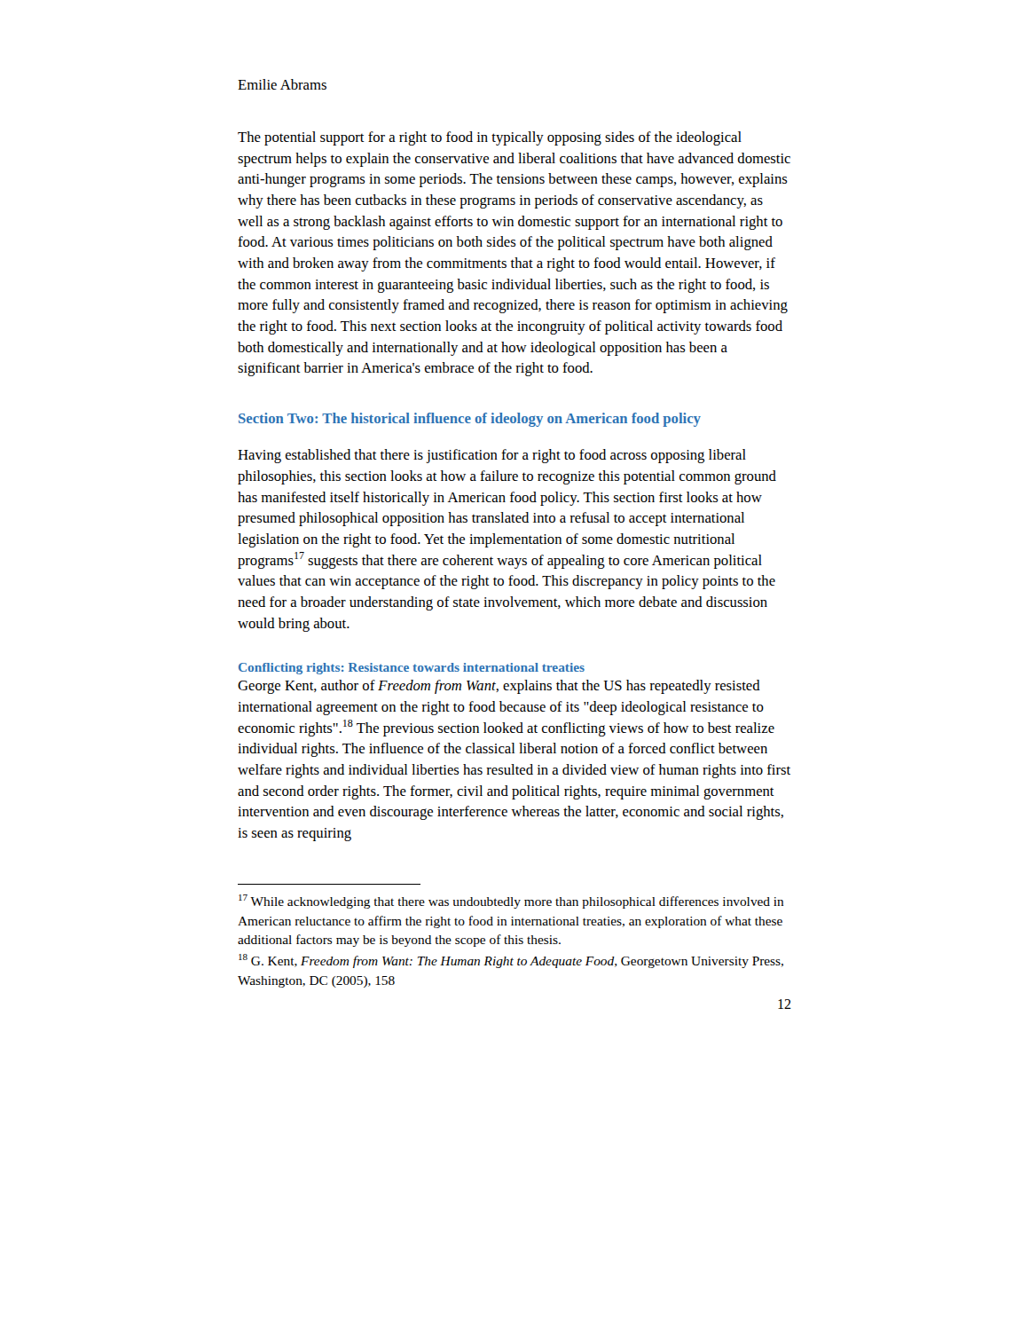Emilie Abrams
The potential support for a right to food in typically opposing sides of the ideological spectrum helps to explain the conservative and liberal coalitions that have advanced domestic anti-hunger programs in some periods. The tensions between these camps, however, explains why there has been cutbacks in these programs in periods of conservative ascendancy, as well as a strong backlash against efforts to win domestic support for an international right to food. At various times politicians on both sides of the political spectrum have both aligned with and broken away from the commitments that a right to food would entail. However, if the common interest in guaranteeing basic individual liberties, such as the right to food, is more fully and consistently framed and recognized, there is reason for optimism in achieving the right to food. This next section looks at the incongruity of political activity towards food both domestically and internationally and at how ideological opposition has been a significant barrier in America's embrace of the right to food.
Section Two: The historical influence of ideology on American food policy
Having established that there is justification for a right to food across opposing liberal philosophies, this section looks at how a failure to recognize this potential common ground has manifested itself historically in American food policy. This section first looks at how presumed philosophical opposition has translated into a refusal to accept international legislation on the right to food. Yet the implementation of some domestic nutritional programs17 suggests that there are coherent ways of appealing to core American political values that can win acceptance of the right to food. This discrepancy in policy points to the need for a broader understanding of state involvement, which more debate and discussion would bring about.
Conflicting rights: Resistance towards international treaties
George Kent, author of Freedom from Want, explains that the US has repeatedly resisted international agreement on the right to food because of its "deep ideological resistance to economic rights".18 The previous section looked at conflicting views of how to best realize individual rights. The influence of the classical liberal notion of a forced conflict between welfare rights and individual liberties has resulted in a divided view of human rights into first and second order rights. The former, civil and political rights, require minimal government intervention and even discourage interference whereas the latter, economic and social rights, is seen as requiring
17 While acknowledging that there was undoubtedly more than philosophical differences involved in American reluctance to affirm the right to food in international treaties, an exploration of what these additional factors may be is beyond the scope of this thesis.
18 G. Kent, Freedom from Want: The Human Right to Adequate Food, Georgetown University Press, Washington, DC (2005), 158
12